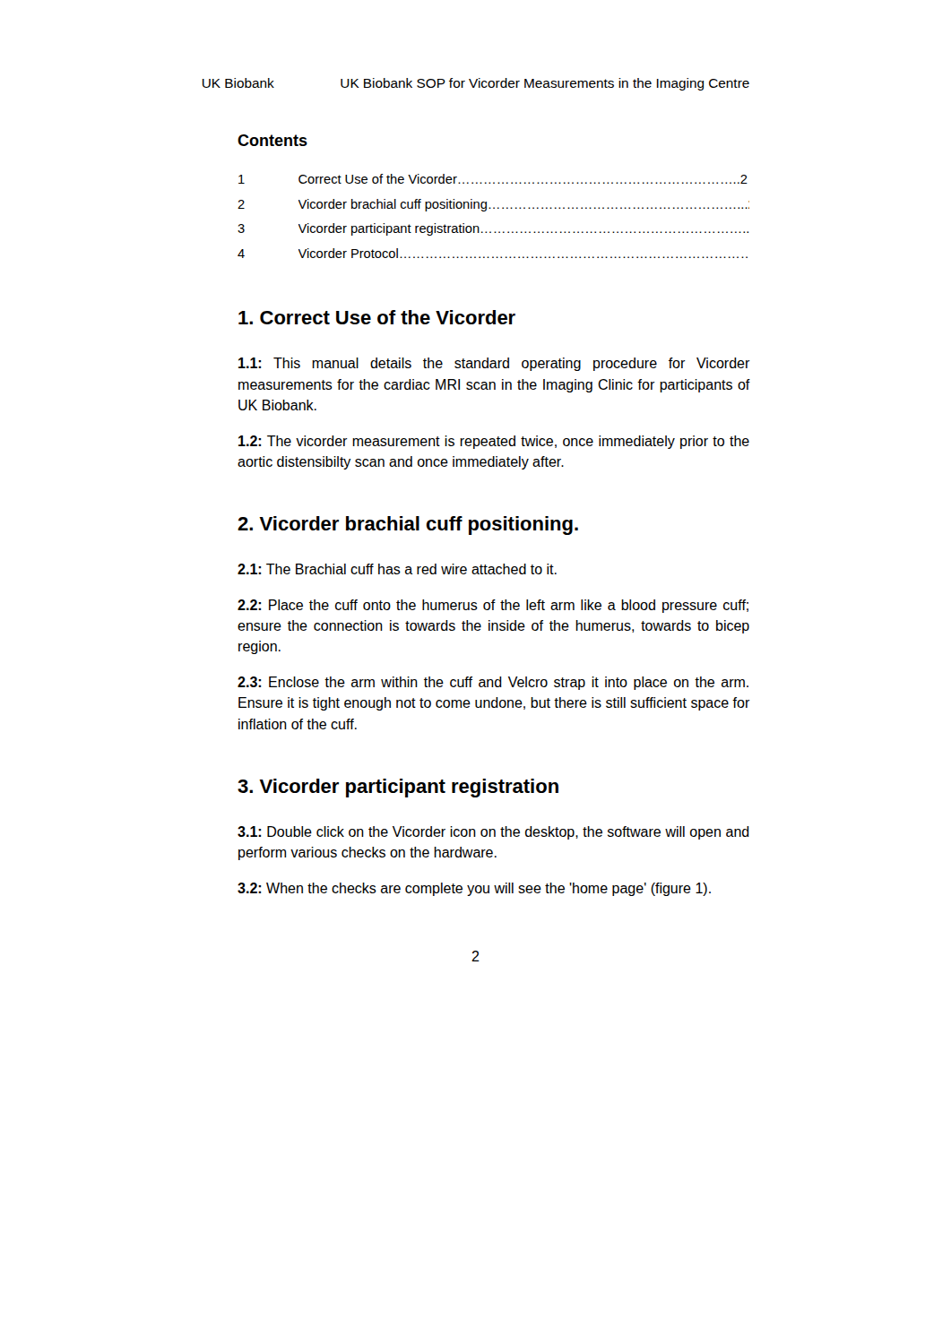UK Biobank UK Biobank SOP for Vicorder Measurements in the Imaging Centre
Contents
1 Correct Use of the Vicorder………………………………………………………..2
2 Vicorder brachial cuff positioning…………………………………………………...2
3 Vicorder participant registration……………………………………………………...2
4 Vicorder Protocol…………………………………………………………………………...3
1. Correct Use of the Vicorder
1.1: This manual details the standard operating procedure for Vicorder measurements for the cardiac MRI scan in the Imaging Clinic for participants of UK Biobank.
1.2: The vicorder measurement is repeated twice, once immediately prior to the aortic distensibilty scan and once immediately after.
2. Vicorder brachial cuff positioning.
2.1: The Brachial cuff has a red wire attached to it.
2.2: Place the cuff onto the humerus of the left arm like a blood pressure cuff; ensure the connection is towards the inside of the humerus, towards to bicep region.
2.3: Enclose the arm within the cuff and Velcro strap it into place on the arm. Ensure it is tight enough not to come undone, but there is still sufficient space for inflation of the cuff.
3. Vicorder participant registration
3.1: Double click on the Vicorder icon on the desktop, the software will open and perform various checks on the hardware.
3.2: When the checks are complete you will see the 'home page' (figure 1).
2